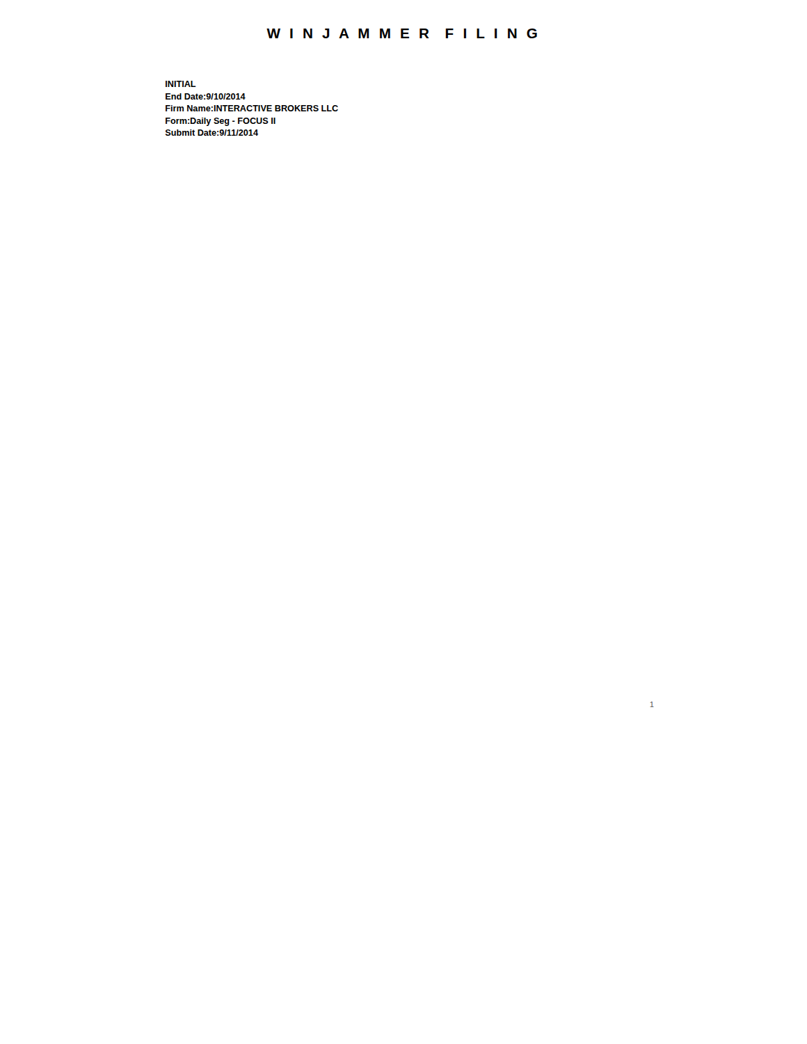W I N J A M M E R F I L I N G
INITIAL
End Date:9/10/2014
Firm Name:INTERACTIVE BROKERS LLC
Form:Daily Seg - FOCUS II
Submit Date:9/11/2014
1